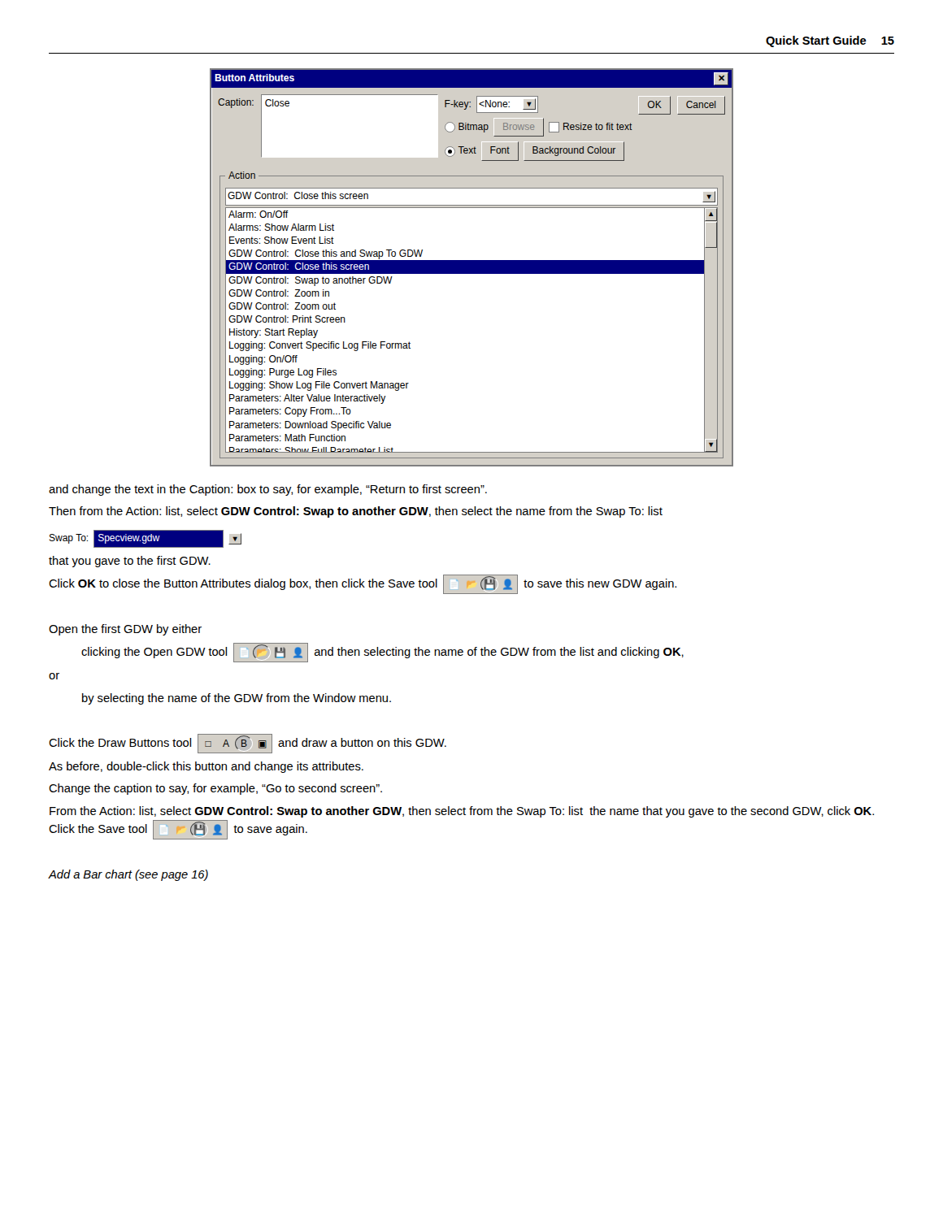Quick Start Guide 15
Button Attributes ✕
Caption:
Close
F-key: <None:▼
Bitmap Browse Resize to fit text
Text Font Background Colour
OK Cancel
Action
GDW Control: Close this screen ▼
Alarm: On/Off
Alarms: Show Alarm List
Events: Show Event List
GDW Control: Close this and Swap To GDW
GDW Control: Close this screen
GDW Control: Swap to another GDW
GDW Control: Zoom in
GDW Control: Zoom out
GDW Control: Print Screen
History: Start Replay
Logging: Convert Specific Log File Format
Logging: On/Off
Logging: Purge Log Files
Logging: Show Log File Convert Manager
Parameters: Alter Value Interactively
Parameters: Copy From...To
Parameters: Download Specific Value
Parameters: Math Function
Parameters: Show Full Parameter List
Password: Log In or Log Out
Recipe: Download Specific Recipe
Recipe: Show Recipe Manager
Recipe: Show Recipe Manager (Read Only Mode)
▲
▼
and change the text in the Caption: box to say, for example, “Return to first screen”.
Then from the Action: list, select GDW Control: Swap to another GDW, then select the name from the Swap To: list
Swap To: Specview.gdw ▼
that you gave to the first GDW.
Click OK to close the Button Attributes dialog box, then click the Save tool 📄📂💾👤 to save this new GDW again.
Open the first GDW by either
clicking the Open GDW tool 📄📂💾👤 and then selecting the name of the GDW from the list and clicking OK,
or
by selecting the name of the GDW from the Window menu.
Click the Draw Buttons tool □AB▣ and draw a button on this GDW.
As before, double-click this button and change its attributes.
Change the caption to say, for example, “Go to second screen”.
From the Action: list, select GDW Control: Swap to another GDW, then select from the Swap To: list the name that you gave to the second GDW, click OK. Click the Save tool 📄📂💾👤 to save again.
Add a Bar chart (see page 16)